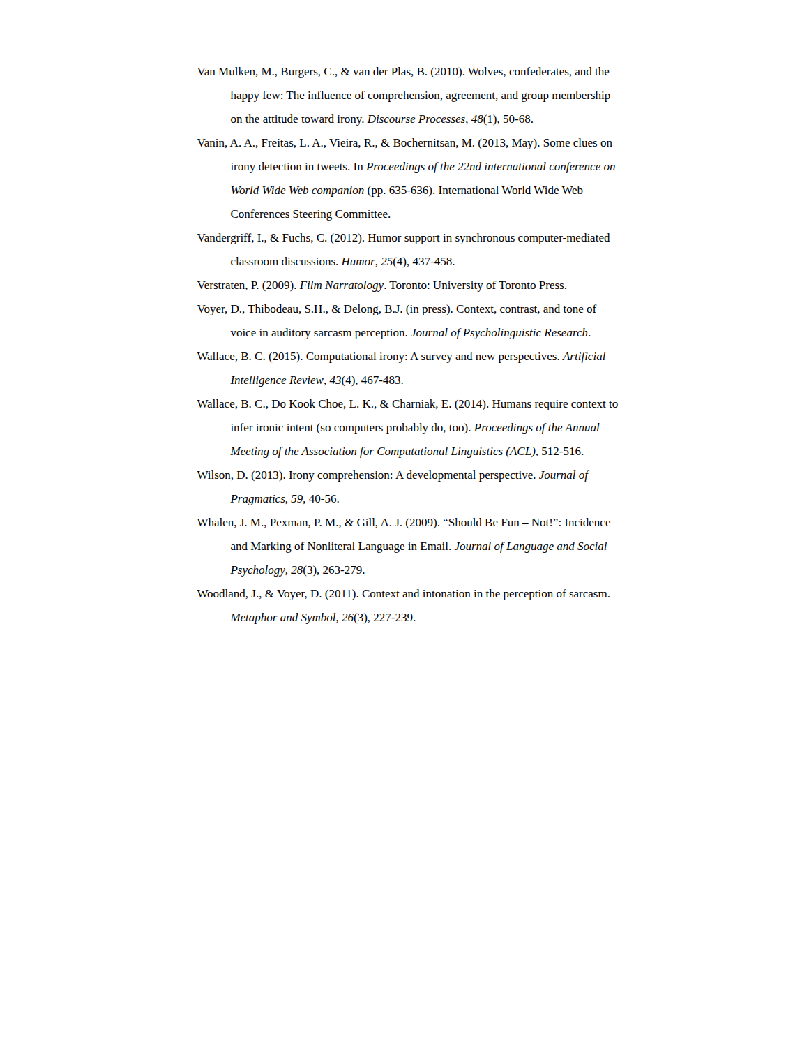Van Mulken, M., Burgers, C., & van der Plas, B. (2010). Wolves, confederates, and the happy few: The influence of comprehension, agreement, and group membership on the attitude toward irony. Discourse Processes, 48(1), 50-68.
Vanin, A. A., Freitas, L. A., Vieira, R., & Bochernitsan, M. (2013, May). Some clues on irony detection in tweets. In Proceedings of the 22nd international conference on World Wide Web companion (pp. 635-636). International World Wide Web Conferences Steering Committee.
Vandergriff, I., & Fuchs, C. (2012). Humor support in synchronous computer-mediated classroom discussions. Humor, 25(4), 437-458.
Verstraten, P. (2009). Film Narratology. Toronto: University of Toronto Press.
Voyer, D., Thibodeau, S.H., & Delong, B.J. (in press). Context, contrast, and tone of voice in auditory sarcasm perception. Journal of Psycholinguistic Research.
Wallace, B. C. (2015). Computational irony: A survey and new perspectives. Artificial Intelligence Review, 43(4), 467-483.
Wallace, B. C., Do Kook Choe, L. K., & Charniak, E. (2014). Humans require context to infer ironic intent (so computers probably do, too). Proceedings of the Annual Meeting of the Association for Computational Linguistics (ACL), 512-516.
Wilson, D. (2013). Irony comprehension: A developmental perspective. Journal of Pragmatics, 59, 40-56.
Whalen, J. M., Pexman, P. M., & Gill, A. J. (2009). “Should Be Fun – Not!”: Incidence and Marking of Nonliteral Language in Email. Journal of Language and Social Psychology, 28(3), 263-279.
Woodland, J., & Voyer, D. (2011). Context and intonation in the perception of sarcasm. Metaphor and Symbol, 26(3), 227-239.